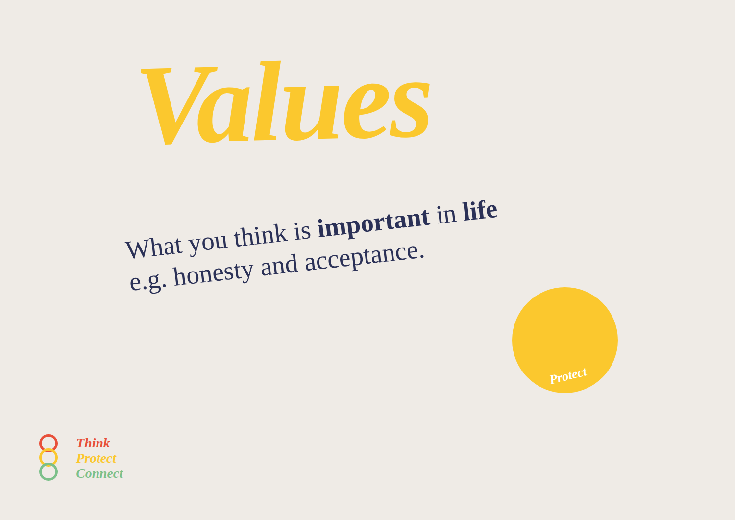Values
What you think is important in life e.g. honesty and acceptance.
Protect
Think Protect Connect